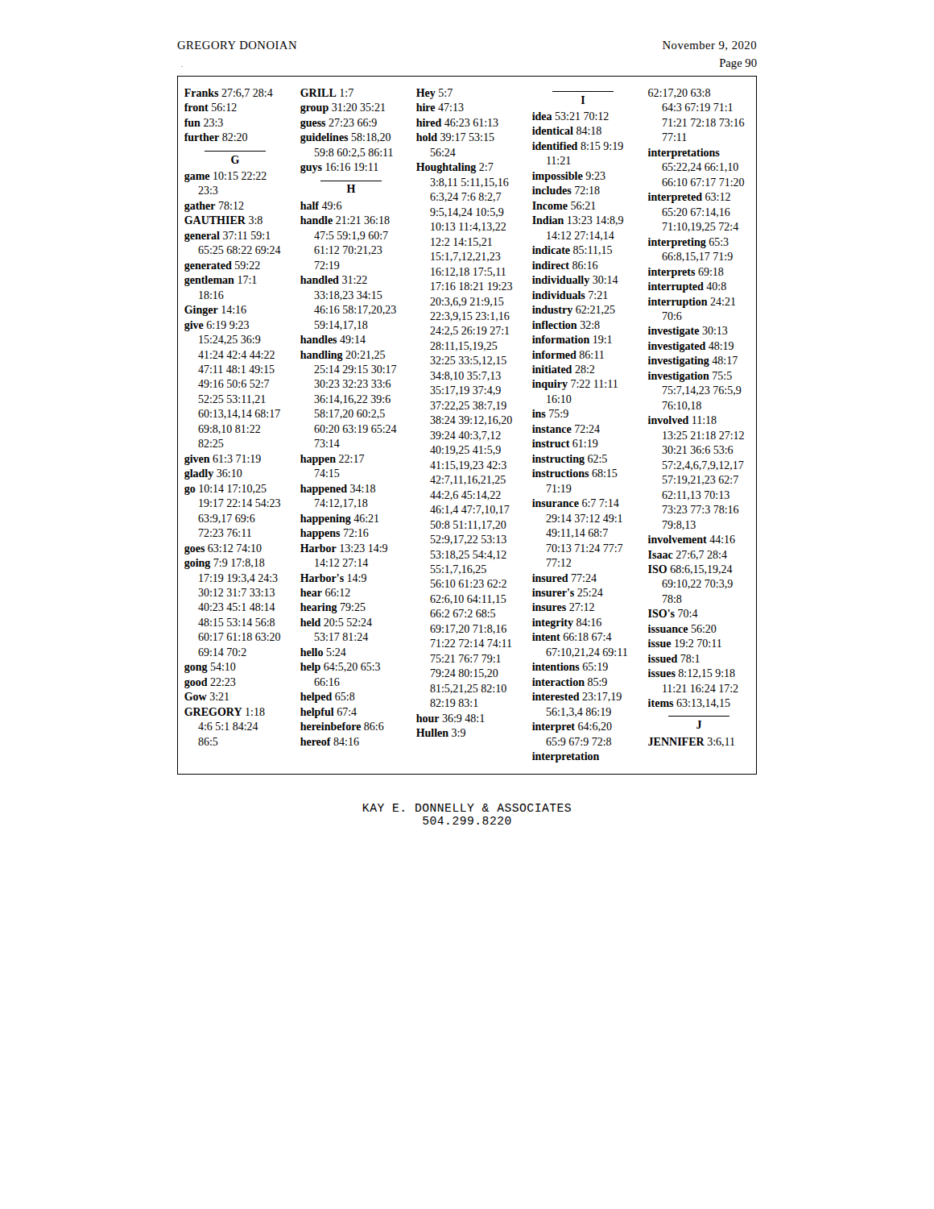GREGORY DONOIAN November 9, 2020
.
Page 90
Franks 27:6,7 28:4
front 56:12
fun 23:3
further 82:20
G
game 10:15 22:2223:3
gather 78:12
GAUTHIER 3:8
general 37:11 59:165:25 68:22 69:24
generated 59:22
gentleman 17:118:16
Ginger 14:16
give 6:19 9:2315:24,25 36:941:24 42:4 44:2247:11 48:1 49:1549:16 50:6 52:752:25 53:11,2160:13,14,14 68:1769:8,10 81:2282:25
given 61:3 71:19
gladly 36:10
go 10:14 17:10,2519:17 22:14 54:2363:9,17 69:672:23 76:11
goes 63:12 74:10
going 7:9 17:8,1817:19 19:3,4 24:330:12 31:7 33:1340:23 45:1 48:1448:15 53:14 56:860:17 61:18 63:2069:14 70:2
gong 54:10
good 22:23
Gow 3:21
GREGORY 1:184:6 5:1 84:2486:5
GRILL 1:7
group 31:20 35:21
guess 27:23 66:9
guidelines 58:18,2059:8 60:2,5 86:11
guys 16:16 19:11
H
half 49:6
handle 21:21 36:1847:5 59:1,9 60:761:12 70:21,2372:19
handled 31:2233:18,23 34:1546:16 58:17,20,2359:14,17,18
handles 49:14
handling 20:21,2525:14 29:15 30:1730:23 32:23 33:636:14,16,22 39:658:17,20 60:2,560:20 63:19 65:2473:14
happen 22:1774:15
happened 34:1874:12,17,18
happening 46:21
happens 72:16
Harbor 13:23 14:914:12 27:14
Harbor's 14:9
hear 66:12
hearing 79:25
held 20:5 52:2453:17 81:24
hello 5:24
help 64:5,20 65:366:16
helped 65:8
helpful 67:4
hereinbefore 86:6
hereof 84:16
Hey 5:7
hire 47:13
hired 46:23 61:13
hold 39:17 53:1556:24
Houghtaling 2:73:8,11 5:11,15,166:3,24 7:6 8:2,79:5,14,24 10:5,910:13 11:4,13,2212:2 14:15,2115:1,7,12,21,2316:12,18 17:5,1117:16 18:21 19:2320:3,6,9 21:9,1522:3,9,15 23:1,1624:2,5 26:19 27:128:11,15,19,2532:25 33:5,12,1534:8,10 35:7,1335:17,19 37:4,937:22,25 38:7,1938:24 39:12,16,2039:24 40:3,7,1240:19,25 41:5,941:15,19,23 42:342:7,11,16,21,2544:2,6 45:14,2246:1,4 47:7,10,1750:8 51:11,17,2052:9,17,22 53:1353:18,25 54:4,1255:1,7,16,2556:10 61:23 62:262:6,10 64:11,1566:2 67:2 68:569:17,20 71:8,1671:22 72:14 74:1175:21 76:7 79:179:24 80:15,2081:5,21,25 82:1082:19 83:1
hour 36:9 48:1
Hullen 3:9
I
idea 53:21 70:12
identical 84:18
identified 8:15 9:1911:21
impossible 9:23
includes 72:18
Income 56:21
Indian 13:23 14:8,914:12 27:14,14
indicate 85:11,15
indirect 86:16
individually 30:14
individuals 7:21
industry 62:21,25
inflection 32:8
information 19:1
informed 86:11
initiated 28:2
inquiry 7:22 11:1116:10
ins 75:9
instance 72:24
instruct 61:19
instructing 62:5
instructions 68:1571:19
insurance 6:7 7:1429:14 37:12 49:149:11,14 68:770:13 71:24 77:777:12
insured 77:24
insurer's 25:24
insures 27:12
integrity 84:16
intent 66:18 67:467:10,21,24 69:11
intentions 65:19
interaction 85:9
interested 23:17,1956:1,3,4 86:19
interpret 64:6,2065:9 67:9 72:8
interpretation
62:17,20 63:864:3 67:19 71:171:21 72:18 73:1677:11
interpretations 65:22,24 66:1,1066:10 67:17 71:20
interpreted 63:1265:20 67:14,1671:10,19,25 72:4
interpreting 65:366:8,15,17 71:9
interprets 69:18
interrupted 40:8
interruption 24:2170:6
investigate 30:13
investigated 48:19
investigating 48:17
investigation 75:575:7,14,23 76:5,976:10,18
involved 11:1813:25 21:18 27:1230:21 36:6 53:657:2,4,6,7,9,12,1757:19,21,23 62:762:11,13 70:1373:23 77:3 78:1679:8,13
involvement 44:16
Isaac 27:6,7 28:4
ISO 68:6,15,19,2469:10,22 70:3,978:8
ISO's 70:4
issuance 56:20
issue 19:2 70:11
issued 78:1
issues 8:12,15 9:1811:21 16:24 17:2
items 63:13,14,15
J
JENNIFER 3:6,11
KAY E. DONNELLY & ASSOCIATES 504.299.8220